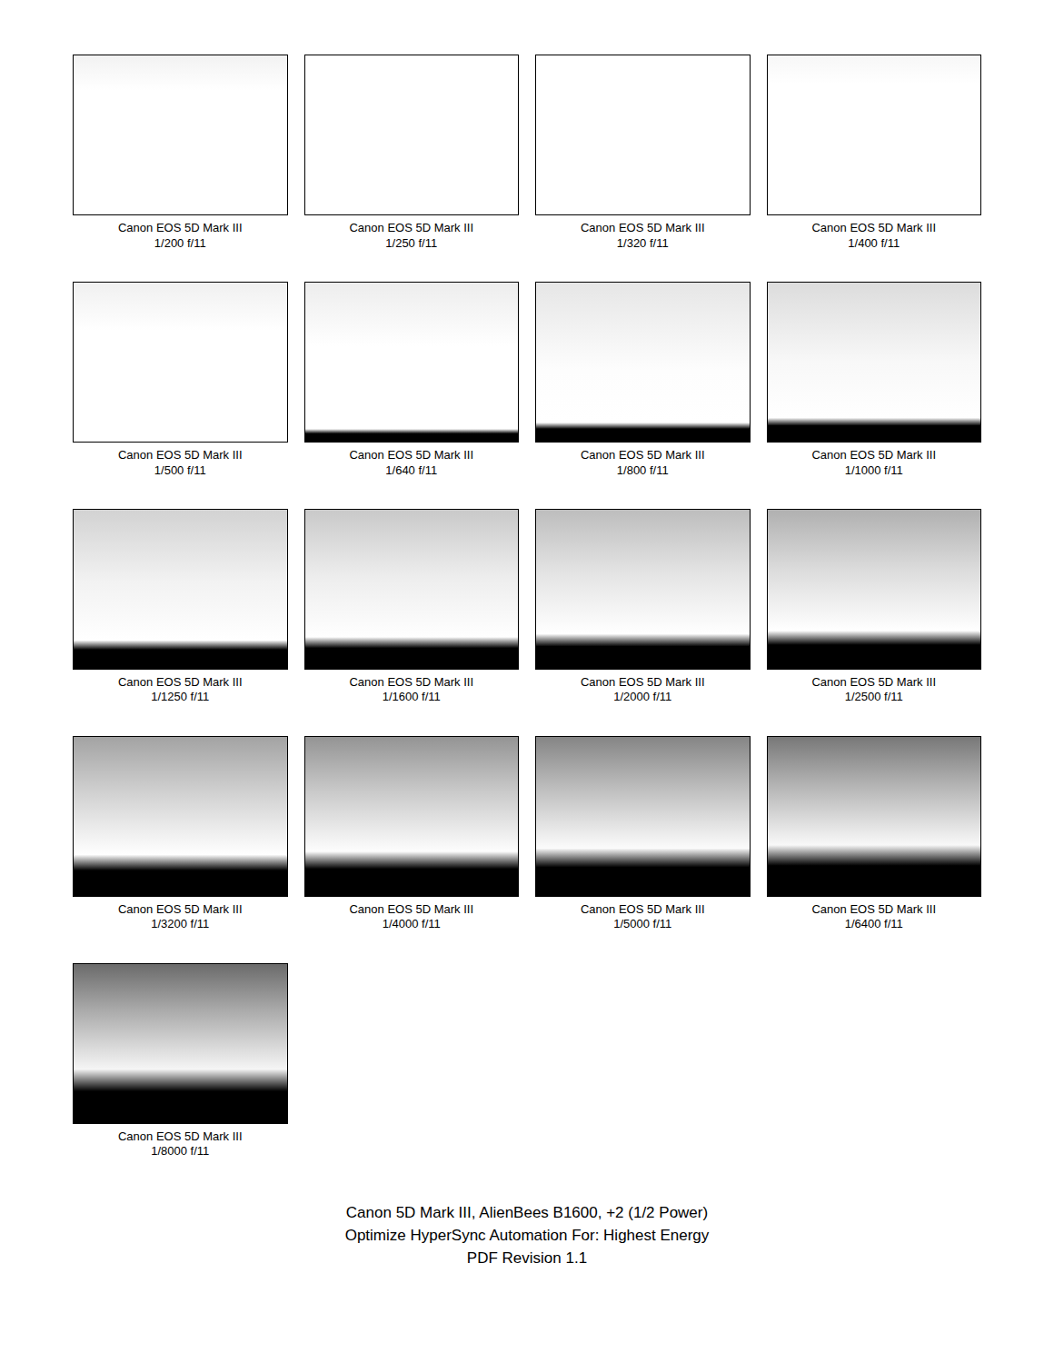Canon EOS 5D Mark III
1/200 f/11
Canon EOS 5D Mark III
1/250 f/11
Canon EOS 5D Mark III
1/320 f/11
Canon EOS 5D Mark III
1/400 f/11
Canon EOS 5D Mark III
1/500 f/11
Canon EOS 5D Mark III
1/640 f/11
Canon EOS 5D Mark III
1/800 f/11
Canon EOS 5D Mark III
1/1000 f/11
Canon EOS 5D Mark III
1/1250 f/11
Canon EOS 5D Mark III
1/1600 f/11
Canon EOS 5D Mark III
1/2000 f/11
Canon EOS 5D Mark III
1/2500 f/11
Canon EOS 5D Mark III
1/3200 f/11
Canon EOS 5D Mark III
1/4000 f/11
Canon EOS 5D Mark III
1/5000 f/11
Canon EOS 5D Mark III
1/6400 f/11
Canon EOS 5D Mark III
1/8000 f/11
Canon 5D Mark III, AlienBees B1600, +2 (1/2 Power)
Optimize HyperSync Automation For: Highest Energy
PDF Revision 1.1